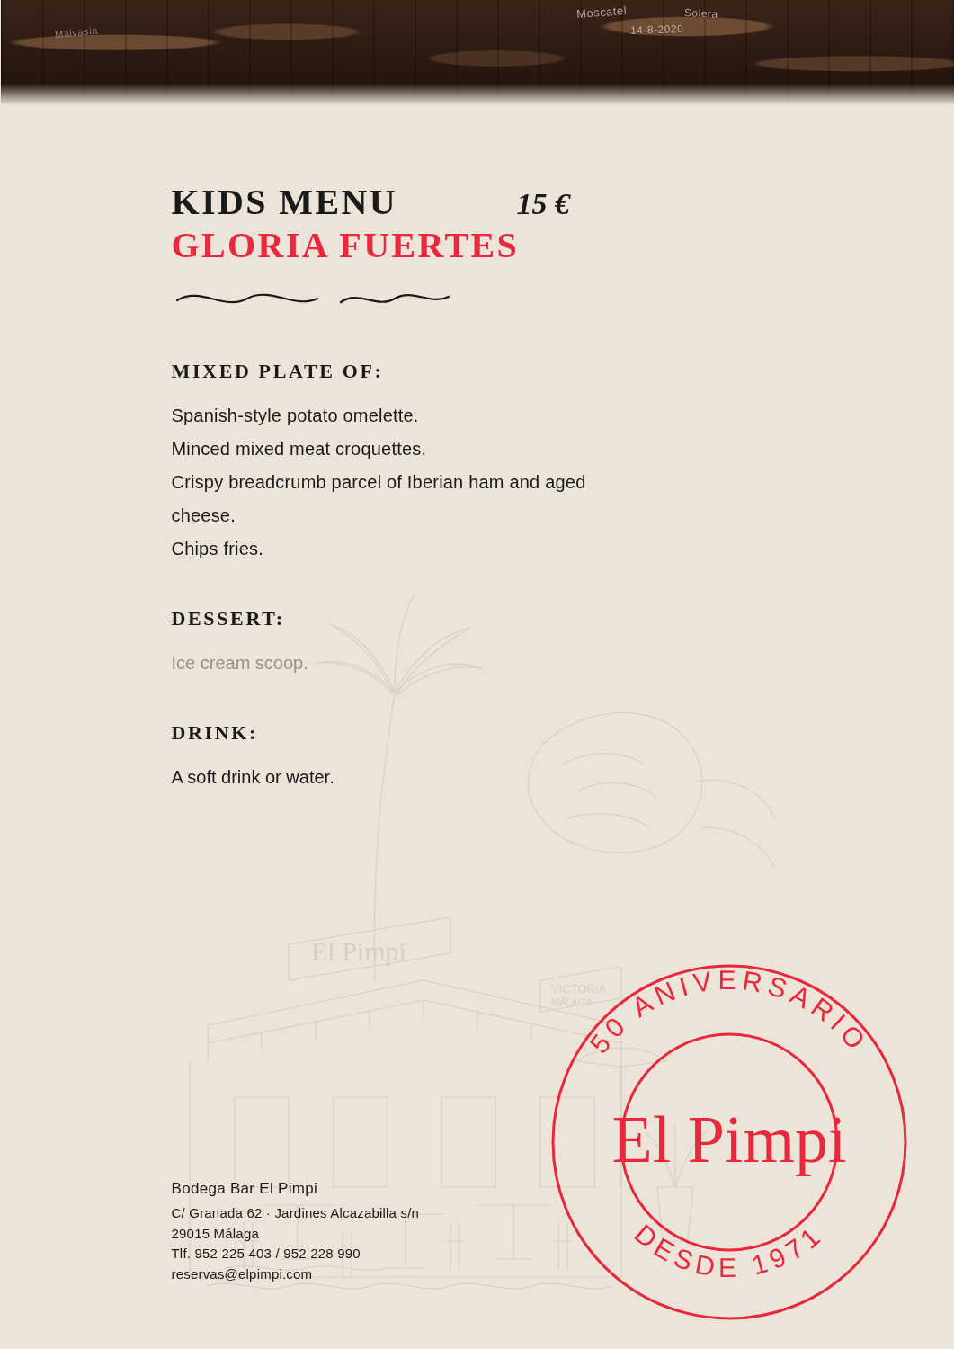Moscatel 14-8-2020 Solera Malvasía
El Pimpi VICTORIA MÁLAGA
Kids Menu 15 € Gloria Fuertes
Mixed plate of:
Spanish-style potato omelette.
Minced mixed meat croquettes.
Crispy breadcrumb parcel of Iberian ham and aged cheese.
Chips fries.
Dessert:
Ice cream scoop.
Drink:
A soft drink or water.
Bodega Bar El Pimpi C/ Granada 62 · Jardines Alcazabilla s/n
29015 Málaga
Tlf. 952 225 403 / 952 228 990
reservas@elpimpi.com
50 ANIVERSARIO DESDE 1971 El Pimpi